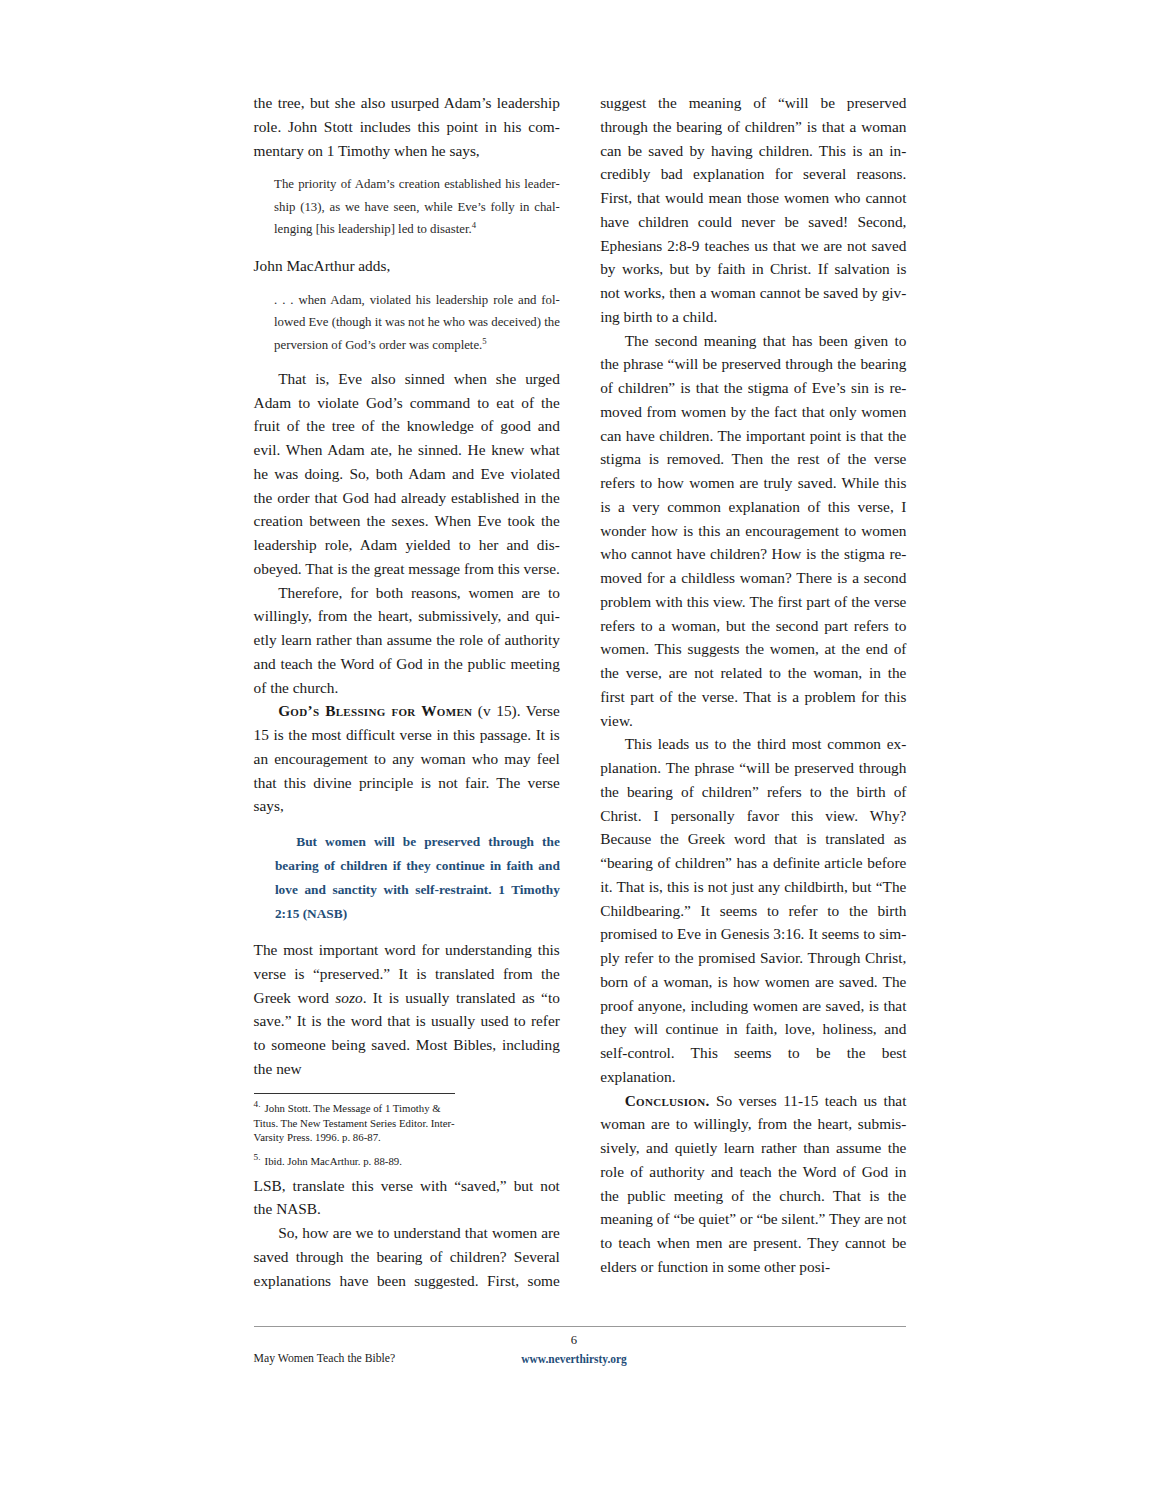the tree, but she also usurped Adam’s leadership role. John Stott includes this point in his commentary on 1 Timothy when he says,
The priority of Adam’s creation established his leadership (13), as we have seen, while Eve’s folly in challenging [his leadership] led to disaster.4
John MacArthur adds,
. . . when Adam, violated his leadership role and followed Eve (though it was not he who was deceived) the perversion of God’s order was complete.5
That is, Eve also sinned when she urged Adam to violate God’s command to eat of the fruit of the tree of the knowledge of good and evil. When Adam ate, he sinned. He knew what he was doing. So, both Adam and Eve violated the order that God had already established in the creation between the sexes. When Eve took the leadership role, Adam yielded to her and disobeyed. That is the great message from this verse.
Therefore, for both reasons, women are to willingly, from the heart, submissively, and quietly learn rather than assume the role of authority and teach the Word of God in the public meeting of the church.
God’s Blessing for Women (v 15). Verse 15 is the most difficult verse in this passage. It is an encouragement to any woman who may feel that this divine principle is not fair. The verse says,
But women will be preserved through the bearing of children if they continue in faith and love and sanctity with self-restraint. 1 Timothy 2:15 (NASB)
The most important word for understanding this verse is “preserved.” It is translated from the Greek word sozo. It is usually translated as “to save.” It is the word that is usually used to refer to someone being saved. Most Bibles, including the new
4. John Stott. The Message of 1 Timothy & Titus. The New Testament Series Editor. Inter-Varsity Press. 1996. p. 86-87.
5. Ibid. John MacArthur. p. 88-89.
LSB, translate this verse with “saved,” but not the NASB.
So, how are we to understand that women are saved through the bearing of children? Several explanations have been suggested. First, some suggest the meaning of “will be preserved through the bearing of children” is that a woman can be saved by having children. This is an incredibly bad explanation for several reasons. First, that would mean those women who cannot have children could never be saved! Second, Ephesians 2:8-9 teaches us that we are not saved by works, but by faith in Christ. If salvation is not works, then a woman cannot be saved by giving birth to a child.
The second meaning that has been given to the phrase “will be preserved through the bearing of children” is that the stigma of Eve’s sin is removed from women by the fact that only women can have children. The important point is that the stigma is removed. Then the rest of the verse refers to how women are truly saved. While this is a very common explanation of this verse, I wonder how is this an encouragement to women who cannot have children? How is the stigma removed for a childless woman? There is a second problem with this view. The first part of the verse refers to a woman, but the second part refers to women. This suggests the women, at the end of the verse, are not related to the woman, in the first part of the verse. That is a problem for this view.
This leads us to the third most common explanation. The phrase “will be preserved through the bearing of children” refers to the birth of Christ. I personally favor this view. Why? Because the Greek word that is translated as “bearing of children” has a definite article before it. That is, this is not just any childbirth, but “The Childbearing.” It seems to refer to the birth promised to Eve in Genesis 3:16. It seems to simply refer to the promised Savior. Through Christ, born of a woman, is how women are saved. The proof anyone, including women are saved, is that they will continue in faith, love, holiness, and self-control. This seems to be the best explanation.
Conclusion. So verses 11-15 teach us that woman are to willingly, from the heart, submissively, and quietly learn rather than assume the role of authority and teach the Word of God in the public meeting of the church. That is the meaning of “be quiet” or “be silent.” They are not to teach when men are present. They cannot be elders or function in some other posi-
May Women Teach the Bible?
6 www.neverthirsty.org